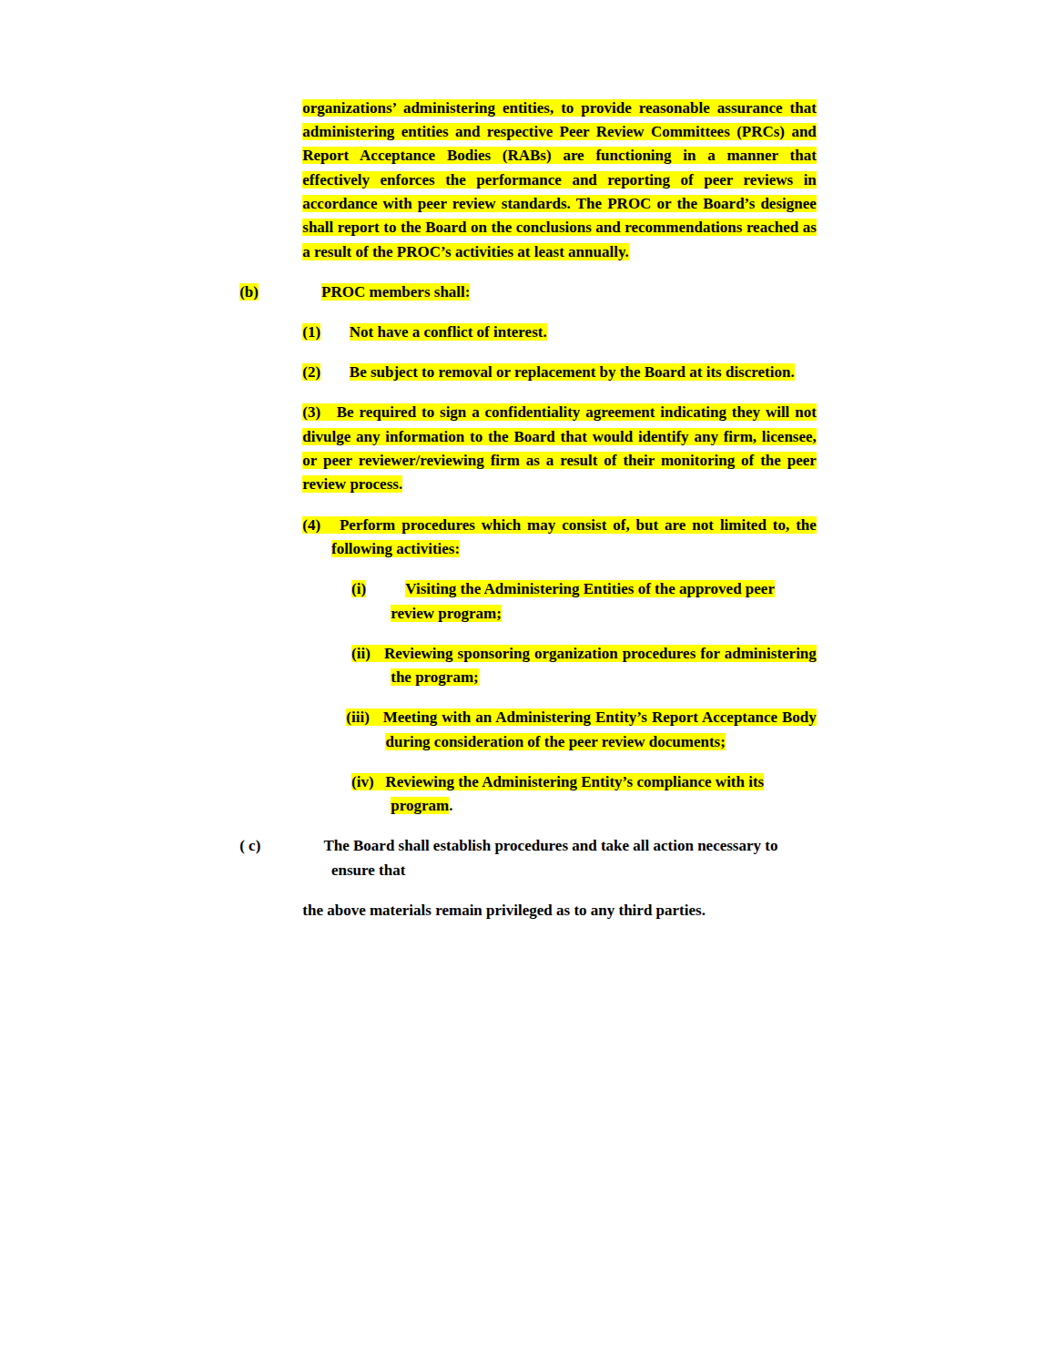organizations’ administering entities, to provide reasonable assurance that administering entities and respective Peer Review Committees (PRCs) and Report Acceptance Bodies (RABs) are functioning in a manner that effectively enforces the performance and reporting of peer reviews in accordance with peer review standards. The PROC or the Board’s designee shall report to the Board on the conclusions and recommendations reached as a result of the PROC’s activities at least annually.
(b) PROC members shall:
(1) Not have a conflict of interest.
(2) Be subject to removal or replacement by the Board at its discretion.
(3) Be required to sign a confidentiality agreement indicating they will not divulge any information to the Board that would identify any firm, licensee, or peer reviewer/reviewing firm as a result of their monitoring of the peer review process.
(4) Perform procedures which may consist of, but are not limited to, the following activities:
(i) Visiting the Administering Entities of the approved peer review program;
(ii) Reviewing sponsoring organization procedures for administering the program;
(iii) Meeting with an Administering Entity’s Report Acceptance Body during consideration of the peer review documents;
(iv) Reviewing the Administering Entity’s compliance with its program.
( c) The Board shall establish procedures and take all action necessary to ensure that
the above materials remain privileged as to any third parties.